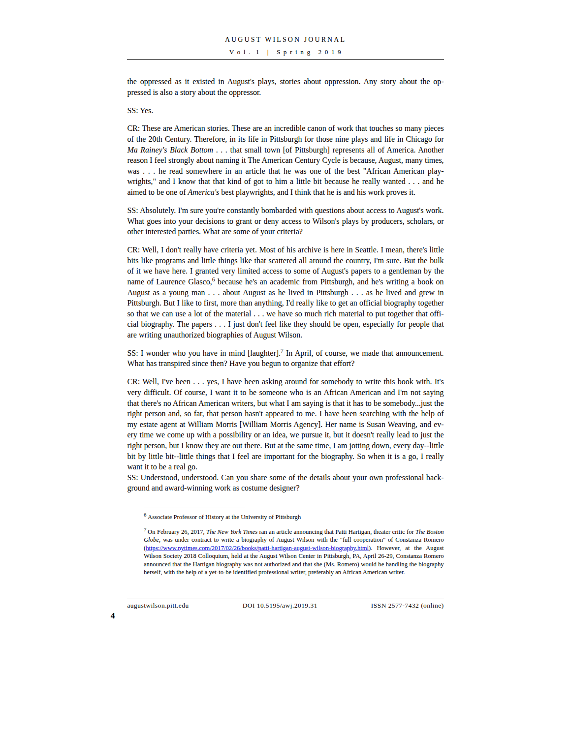August Wilson Journal
V o l . 1 | S p r i n g 2 0 1 9
the oppressed as it existed in August's plays, stories about oppression. Any story about the oppressed is also a story about the oppressor.
SS: Yes.
CR: These are American stories. These are an incredible canon of work that touches so many pieces of the 20th Century. Therefore, in its life in Pittsburgh for those nine plays and life in Chicago for Ma Rainey's Black Bottom . . . that small town [of Pittsburgh] represents all of America. Another reason I feel strongly about naming it The American Century Cycle is because, August, many times, was . . . he read somewhere in an article that he was one of the best "African American playwrights," and I know that that kind of got to him a little bit because he really wanted . . . and he aimed to be one of America's best playwrights, and I think that he is and his work proves it.
SS: Absolutely. I'm sure you're constantly bombarded with questions about access to August's work. What goes into your decisions to grant or deny access to Wilson's plays by producers, scholars, or other interested parties. What are some of your criteria?
CR: Well, I don't really have criteria yet. Most of his archive is here in Seattle. I mean, there's little bits like programs and little things like that scattered all around the country, I'm sure. But the bulk of it we have here. I granted very limited access to some of August's papers to a gentleman by the name of Laurence Glasco,6 because he's an academic from Pittsburgh, and he's writing a book on August as a young man . . . about August as he lived in Pittsburgh . . . as he lived and grew in Pittsburgh. But I like to first, more than anything, I'd really like to get an official biography together so that we can use a lot of the material . . . we have so much rich material to put together that official biography. The papers . . . I just don't feel like they should be open, especially for people that are writing unauthorized biographies of August Wilson.
SS: I wonder who you have in mind [laughter].7 In April, of course, we made that announcement. What has transpired since then? Have you begun to organize that effort?
CR: Well, I've been . . . yes, I have been asking around for somebody to write this book with. It's very difficult. Of course, I want it to be someone who is an African American and I'm not saying that there's no African American writers, but what I am saying is that it has to be somebody...just the right person and, so far, that person hasn't appeared to me. I have been searching with the help of my estate agent at William Morris [William Morris Agency]. Her name is Susan Weaving, and every time we come up with a possibility or an idea, we pursue it, but it doesn't really lead to just the right person, but I know they are out there. But at the same time, I am jotting down, every day--little bit by little bit--little things that I feel are important for the biography. So when it is a go, I really want it to be a real go.
SS: Understood, understood. Can you share some of the details about your own professional background and award-winning work as costume designer?
6 Associate Professor of History at the University of Pittsburgh
7 On February 26, 2017, The New York Times ran an article announcing that Patti Hartigan, theater critic for The Boston Globe, was under contract to write a biography of August Wilson with the "full cooperation" of Constanza Romero (https://www.nytimes.com/2017/02/26/books/patti-hartigan-august-wilson-biography.html). However, at the August Wilson Society 2018 Colloquium, held at the August Wilson Center in Pittsburgh, PA, April 26-29, Constanza Romero announced that the Hartigan biography was not authorized and that she (Ms. Romero) would be handling the biography herself, with the help of a yet-to-be identified professional writer, preferably an African American writer.
augustwilson.pitt.edu DOI 10.5195/awj.2019.31 ISSN 2577-7432 (online)
4